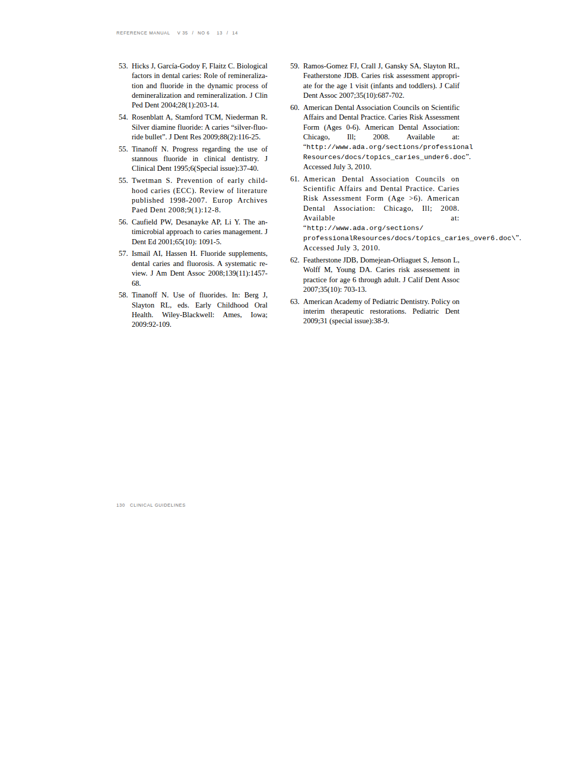REFERENCE MANUAL V 35 / NO 6 13 / 14
53. Hicks J, García-Godoy F, Flaitz C. Biological factors in dental caries: Role of remineralization and fluoride in the dynamic process of demineralization and remineralization. J Clin Ped Dent 2004;28(1):203-14.
54. Rosenblatt A, Stamford TCM, Niederman R. Silver diamine fluoride: A caries “silver-fluoride bullet”. J Dent Res 2009;88(2):116-25.
55. Tinanoff N. Progress regarding the use of stannous fluoride in clinical dentistry. J Clinical Dent 1995;6(Special issue):37-40.
55. Twetman S. Prevention of early childhood caries (ECC). Review of literature published 1998-2007. Europ Archives Paed Dent 2008;9(1):12-8.
56. Caufield PW, Desanayke AP, Li Y. The antimicrobial approach to caries management. J Dent Ed 2001;65(10): 1091-5.
57. Ismail AI, Hassen H. Fluoride supplements, dental caries and fluorosis. A systematic review. J Am Dent Assoc 2008;139(11):1457-68.
58. Tinanoff N. Use of fluorides. In: Berg J, Slayton RL, eds. Early Childhood Oral Health. Wiley-Blackwell: Ames, Iowa; 2009:92-109.
59. Ramos-Gomez FJ, Crall J, Gansky SA, Slayton RL, Featherstone JDB. Caries risk assessment appropriate for the age 1 visit (infants and toddlers). J Calif Dent Assoc 2007;35(10):687-702.
60. American Dental Association Councils on Scientific Affairs and Dental Practice. Caries Risk Assessment Form (Ages 0-6). American Dental Association: Chicago, Ill; 2008. Available at: “http://www.ada.org/sections/professional Resources/docs/topics_caries_under6.doc”. Accessed July 3, 2010.
61. American Dental Association Councils on Scientific Affairs and Dental Practice. Caries Risk Assessment Form (Age >6). American Dental Association: Chicago, Ill; 2008. Available at: “http://www.ada.org/sections/ professionalResources/docs/topics_caries_over6.doc\”. Accessed July 3, 2010.
62. Featherstone JDB, Domejean-Orliaguet S, Jenson L, Wolff M, Young DA. Caries risk assessement in practice for age 6 through adult. J Calif Dent Assoc 2007;35(10): 703-13.
63. American Academy of Pediatric Dentistry. Policy on interim therapeutic restorations. Pediatric Dent 2009;31 (special issue):38-9.
130 CLINICAL GUIDELINES